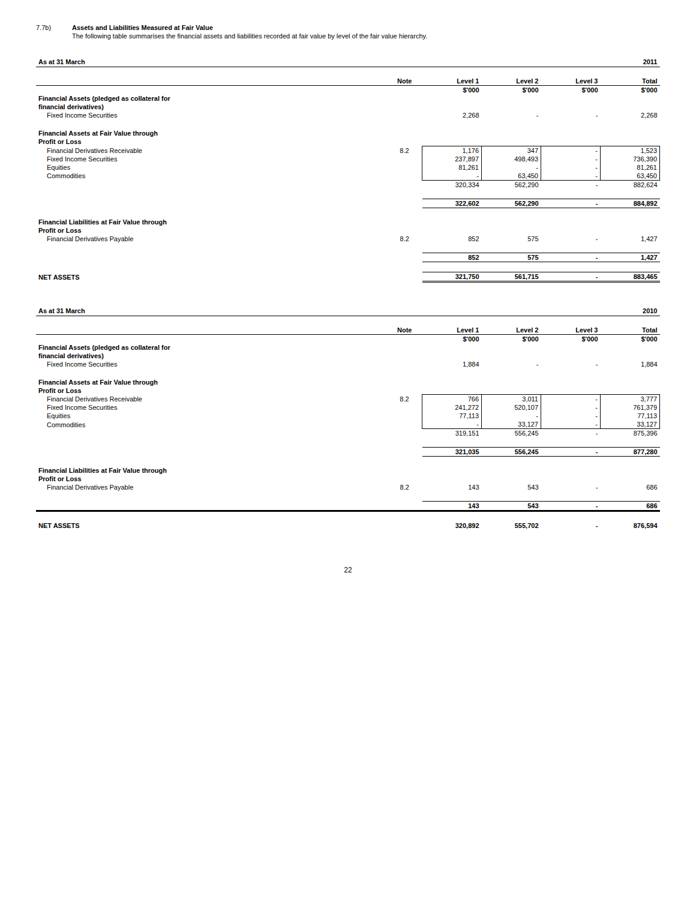7.7b)
Assets and Liabilities Measured at Fair Value
The following table summarises the financial assets and liabilities recorded at fair value by level of the fair value hierarchy.
| As at 31 March | | | | | 2011 |
| | Note | Level 1 | Level 2 | Level 3 | Total |
| | | $'000 | $'000 | $'000 | $'000 |
| Financial Assets (pledged as collateral for | | | | | |
| financial derivatives) | | | | | |
| Fixed Income Securities | | 2,268 | - | - | 2,268 |
| Financial Assets at Fair Value through | | | | | |
| Profit or Loss | | | | | |
| Financial Derivatives Receivable | 8.2 | 1,176 | 347 | - | 1,523 |
| Fixed Income Securities | | 237,897 | 498,493 | - | 736,390 |
| Equities | | 81,261 | - | - | 81,261 |
| Commodities | | - | 63,450 | - | 63,450 |
| | | 320,334 | 562,290 | - | 882,624 |
| | | 322,602 | 562,290 | - | 884,892 |
| Financial Liabilities at Fair Value through | | | | | |
| Profit or Loss | | | | | |
| Financial Derivatives Payable | 8.2 | 852 | 575 | - | 1,427 |
| | | 852 | 575 | - | 1,427 |
| NET ASSETS | | 321,750 | 561,715 | - | 883,465 |
| As at 31 March | | | | | 2010 |
| | Note | Level 1 | Level 2 | Level 3 | Total |
| | | $'000 | $'000 | $'000 | $'000 |
| Financial Assets (pledged as collateral for | | | | | |
| financial derivatives) | | | | | |
| Fixed Income Securities | | 1,884 | - | - | 1,884 |
| Financial Assets at Fair Value through | | | | | |
| Profit or Loss | | | | | |
| Financial Derivatives Receivable | 8.2 | 766 | 3,011 | - | 3,777 |
| Fixed Income Securities | | 241,272 | 520,107 | - | 761,379 |
| Equities | | 77,113 | - | - | 77,113 |
| Commodities | | - | 33,127 | - | 33,127 |
| | | 319,151 | 556,245 | - | 875,396 |
| | | 321,035 | 556,245 | - | 877,280 |
| Financial Liabilities at Fair Value through | | | | | |
| Profit or Loss | | | | | |
| Financial Derivatives Payable | 8.2 | 143 | 543 | - | 686 |
| | | 143 | 543 | - | 686 |
| NET ASSETS | | 320,892 | 555,702 | - | 876,594 |
22